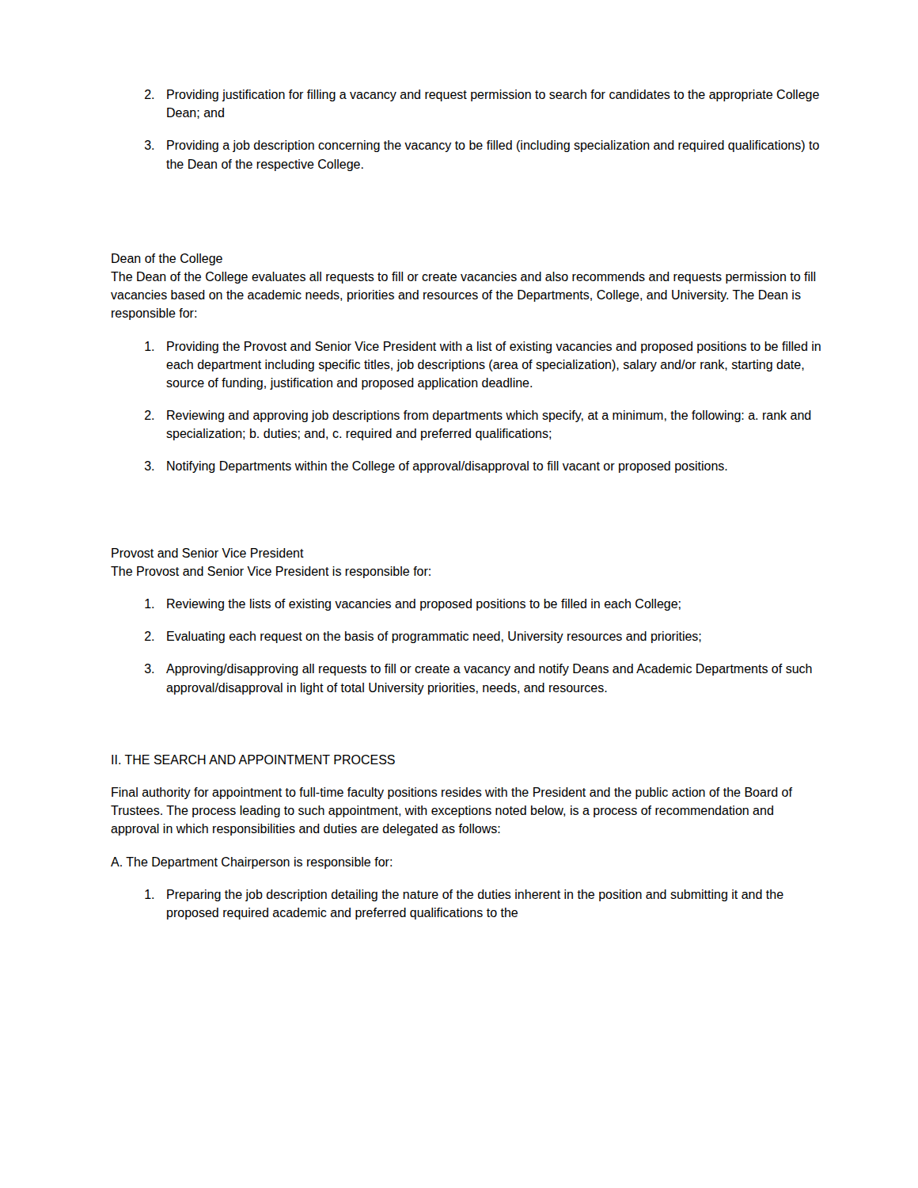Providing justification for filling a vacancy and request permission to search for candidates to the appropriate College Dean; and
Providing a job description concerning the vacancy to be filled (including specialization and required qualifications) to the Dean of the respective College.
Dean of the College
The Dean of the College evaluates all requests to fill or create vacancies and also recommends and requests permission to fill vacancies based on the academic needs, priorities and resources of the Departments, College, and University. The Dean is responsible for:
Providing the Provost and Senior Vice President with a list of existing vacancies and proposed positions to be filled in each department including specific titles, job descriptions (area of specialization), salary and/or rank, starting date, source of funding, justification and proposed application deadline.
Reviewing and approving job descriptions from departments which specify, at a minimum, the following: a. rank and specialization; b. duties; and, c. required and preferred qualifications;
Notifying Departments within the College of approval/disapproval to fill vacant or proposed positions.
Provost and Senior Vice President
The Provost and Senior Vice President is responsible for:
Reviewing the lists of existing vacancies and proposed positions to be filled in each College;
Evaluating each request on the basis of programmatic need, University resources and priorities;
Approving/disapproving all requests to fill or create a vacancy and notify Deans and Academic Departments of such approval/disapproval in light of total University priorities, needs, and resources.
II. THE SEARCH AND APPOINTMENT PROCESS
Final authority for appointment to full-time faculty positions resides with the President and the public action of the Board of Trustees. The process leading to such appointment, with exceptions noted below, is a process of recommendation and approval in which responsibilities and duties are delegated as follows:
A. The Department Chairperson is responsible for:
Preparing the job description detailing the nature of the duties inherent in the position and submitting it and the proposed required academic and preferred qualifications to the